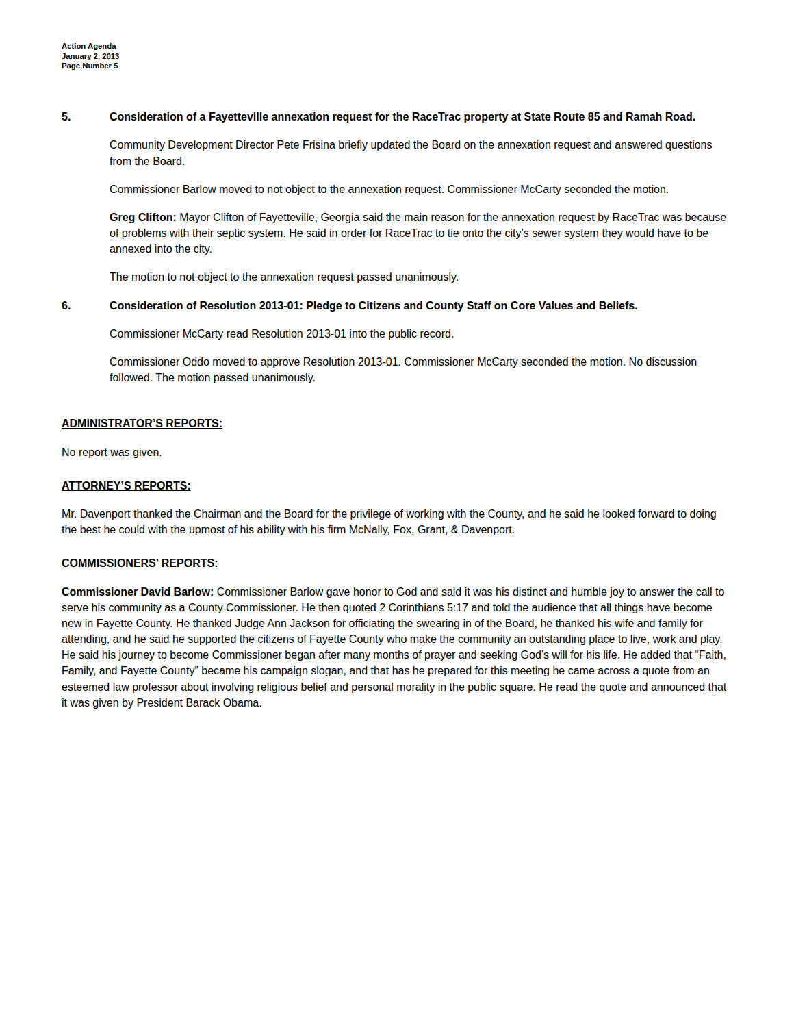Action Agenda
January 2, 2013
Page Number 5
5.
Consideration of a Fayetteville annexation request for the RaceTrac property at State Route 85 and Ramah Road.
Community Development Director Pete Frisina briefly updated the Board on the annexation request and answered questions from the Board.
Commissioner Barlow moved to not object to the annexation request. Commissioner McCarty seconded the motion.
Greg Clifton: Mayor Clifton of Fayetteville, Georgia said the main reason for the annexation request by RaceTrac was because of problems with their septic system. He said in order for RaceTrac to tie onto the city’s sewer system they would have to be annexed into the city.
The motion to not object to the annexation request passed unanimously.
6.
Consideration of Resolution 2013-01: Pledge to Citizens and County Staff on Core Values and Beliefs.
Commissioner McCarty read Resolution 2013-01 into the public record.
Commissioner Oddo moved to approve Resolution 2013-01. Commissioner McCarty seconded the motion. No discussion followed. The motion passed unanimously.
ADMINISTRATOR’S REPORTS:
No report was given.
ATTORNEY’S REPORTS:
Mr. Davenport thanked the Chairman and the Board for the privilege of working with the County, and he said he looked forward to doing the best he could with the upmost of his ability with his firm McNally, Fox, Grant, & Davenport.
COMMISSIONERS’ REPORTS:
Commissioner David Barlow: Commissioner Barlow gave honor to God and said it was his distinct and humble joy to answer the call to serve his community as a County Commissioner. He then quoted 2 Corinthians 5:17 and told the audience that all things have become new in Fayette County. He thanked Judge Ann Jackson for officiating the swearing in of the Board, he thanked his wife and family for attending, and he said he supported the citizens of Fayette County who make the community an outstanding place to live, work and play. He said his journey to become Commissioner began after many months of prayer and seeking God’s will for his life. He added that “Faith, Family, and Fayette County” became his campaign slogan, and that has he prepared for this meeting he came across a quote from an esteemed law professor about involving religious belief and personal morality in the public square. He read the quote and announced that it was given by President Barack Obama.